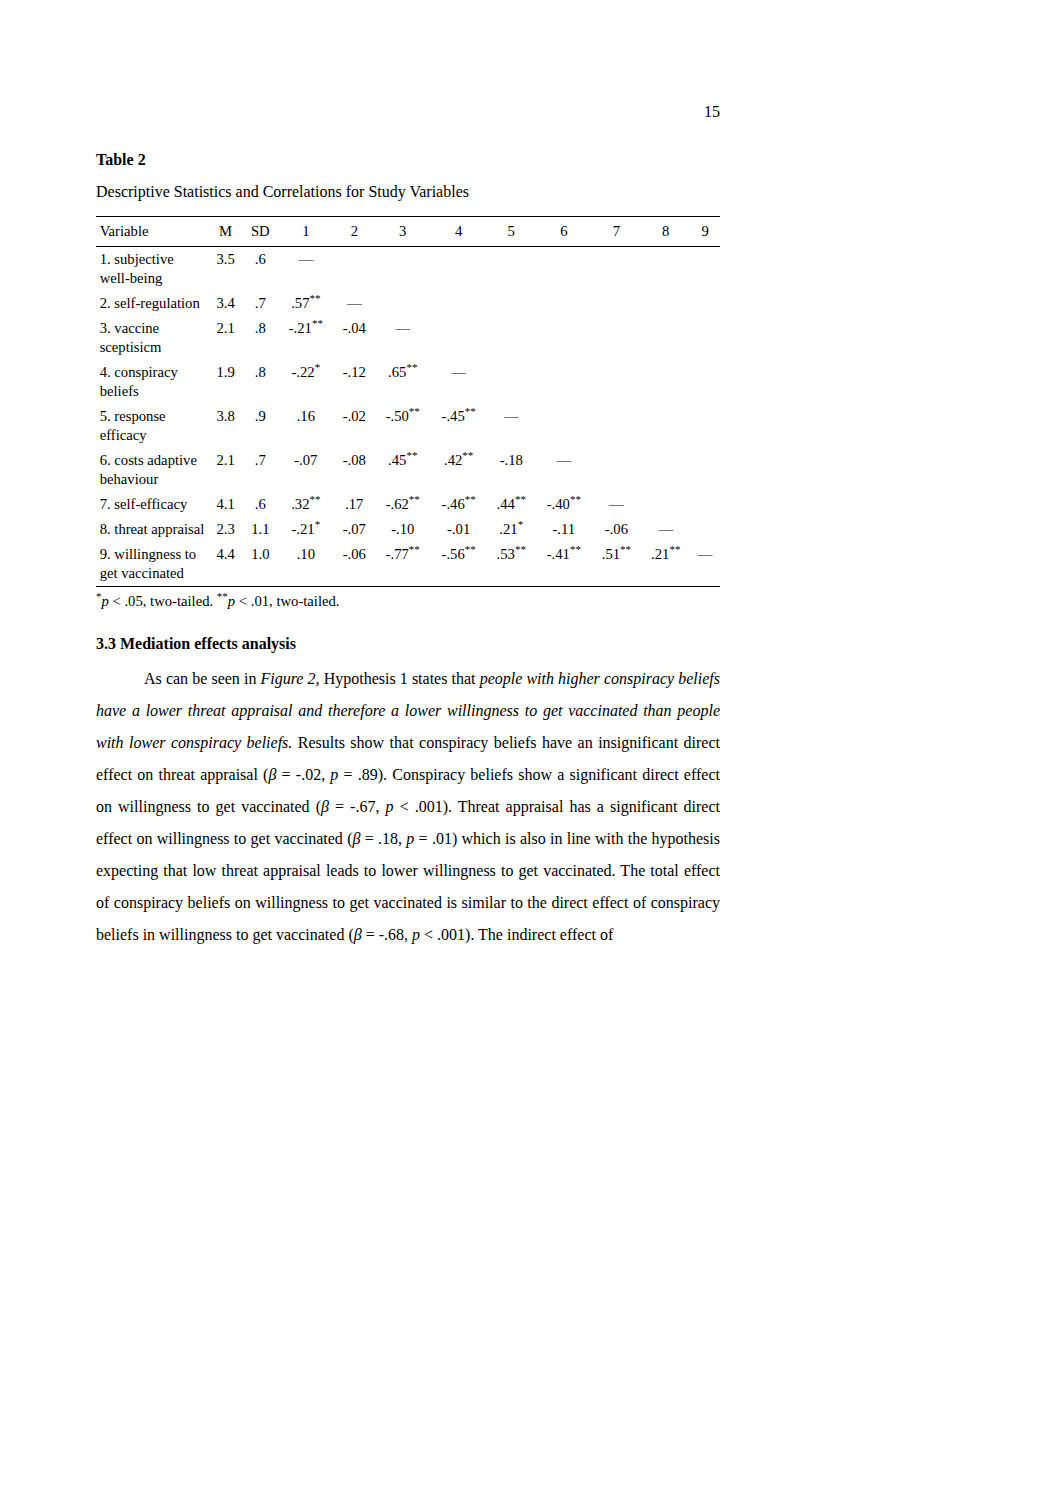15
Table 2
Descriptive Statistics and Correlations for Study Variables
| Variable | M | SD | 1 | 2 | 3 | 4 | 5 | 6 | 7 | 8 | 9 |
| --- | --- | --- | --- | --- | --- | --- | --- | --- | --- | --- | --- |
| 1. subjective well-being | 3.5 | .6 | — | | | | | | | | |
| 2. self-regulation | 3.4 | .7 | .57 ** | — | | | | | | | |
| 3. vaccine sceptisicm | 2.1 | .8 | -.21 ** | -.04 | — | | | | | | |
| 4. conspiracy beliefs | 1.9 | .8 | -.22 * | -.12 | .65 ** | — | | | | | |
| 5. response efficacy | 3.8 | .9 | .16 | -.02 | -.50 ** | -.45 ** | — | | | | |
| 6. costs adaptive behaviour | 2.1 | .7 | -.07 | -.08 | .45 ** | .42 ** | -.18 | — | | | |
| 7. self-efficacy | 4.1 | .6 | .32 ** | .17 | -.62 ** | -.46 ** | .44 ** | -.40 ** | — | | |
| 8. threat appraisal | 2.3 | 1.1 | -.21 * | -.07 | -.10 | -.01 | .21 * | -.11 | -.06 | — | |
| 9. willingness to get vaccinated | 4.4 | 1.0 | .10 | -.06 | -.77 ** | -.56 ** | .53 ** | -.41 ** | .51 ** | .21 ** | — |
*p < .05, two-tailed. **p < .01, two-tailed.
3.3 Mediation effects analysis
As can be seen in Figure 2, Hypothesis 1 states that people with higher conspiracy beliefs have a lower threat appraisal and therefore a lower willingness to get vaccinated than people with lower conspiracy beliefs. Results show that conspiracy beliefs have an insignificant direct effect on threat appraisal (β = -.02, p = .89). Conspiracy beliefs show a significant direct effect on willingness to get vaccinated (β = -.67, p < .001). Threat appraisal has a significant direct effect on willingness to get vaccinated (β = .18, p = .01) which is also in line with the hypothesis expecting that low threat appraisal leads to lower willingness to get vaccinated. The total effect of conspiracy beliefs on willingness to get vaccinated is similar to the direct effect of conspiracy beliefs in willingness to get vaccinated (β = -.68, p < .001). The indirect effect of